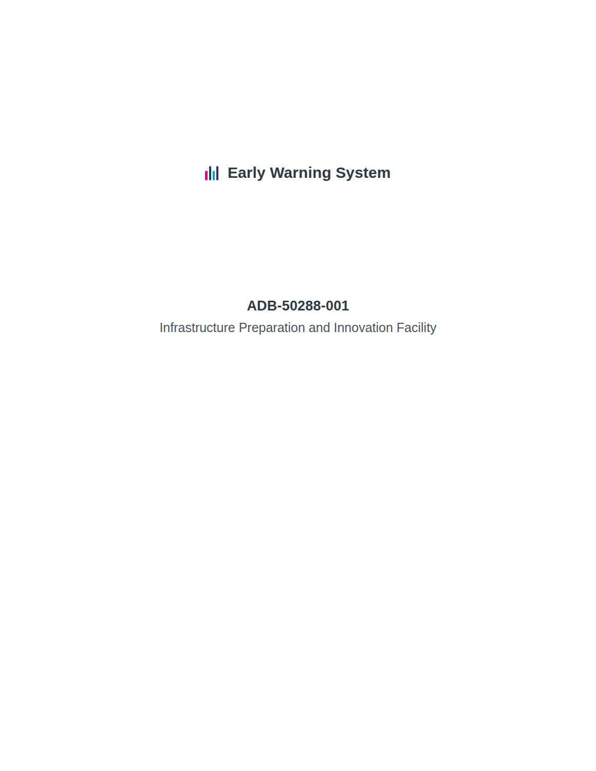Early Warning System
ADB-50288-001
Infrastructure Preparation and Innovation Facility